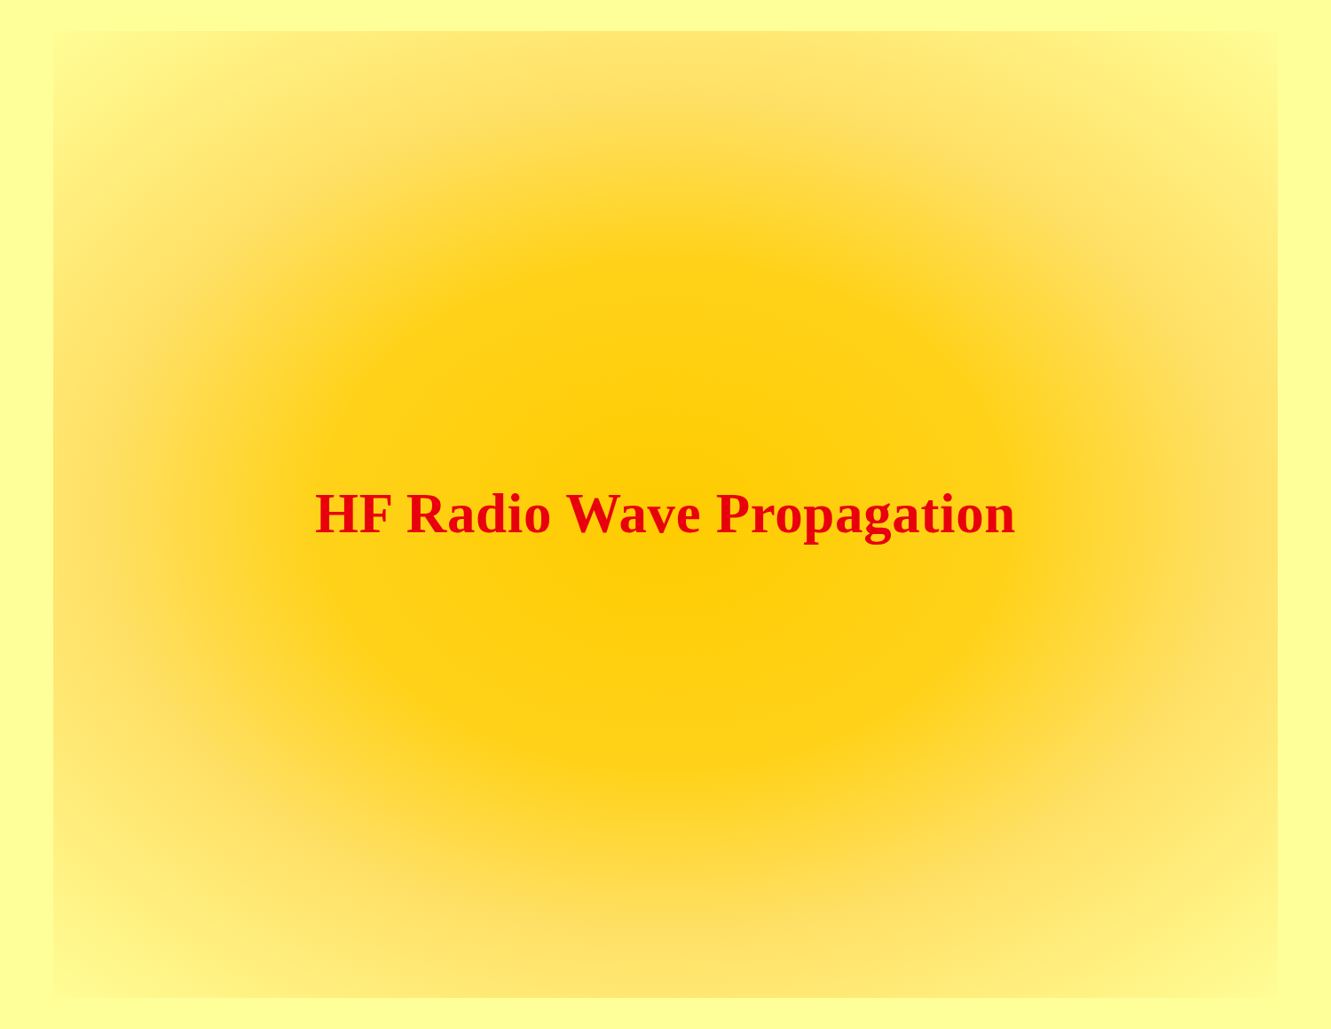HF Radio Wave Propagation